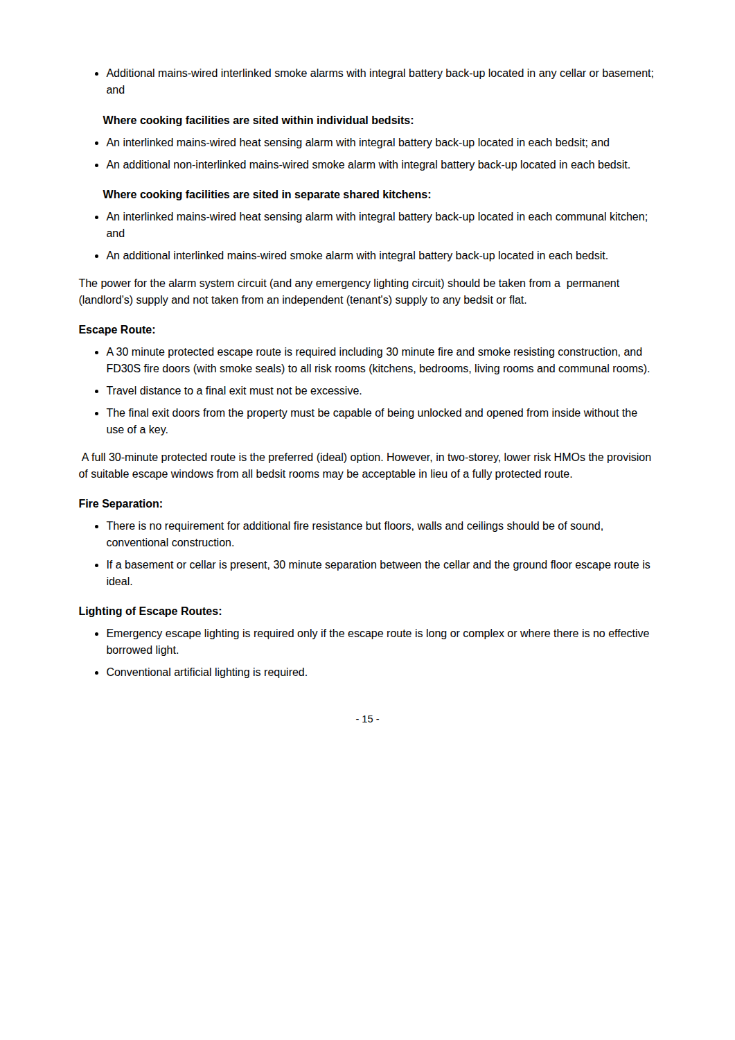Additional mains-wired interlinked smoke alarms with integral battery back-up located in any cellar or basement; and
Where cooking facilities are sited within individual bedsits:
An interlinked mains-wired heat sensing alarm with integral battery back-up located in each bedsit; and
An additional non-interlinked mains-wired smoke alarm with integral battery back-up located in each bedsit.
Where cooking facilities are sited in separate shared kitchens:
An interlinked mains-wired heat sensing alarm with integral battery back-up located in each communal kitchen; and
An additional interlinked mains-wired smoke alarm with integral battery back-up located in each bedsit.
The power for the alarm system circuit (and any emergency lighting circuit) should be taken from a permanent (landlord's) supply and not taken from an independent (tenant's) supply to any bedsit or flat.
Escape Route:
A 30 minute protected escape route is required including 30 minute fire and smoke resisting construction, and FD30S fire doors (with smoke seals) to all risk rooms (kitchens, bedrooms, living rooms and communal rooms).
Travel distance to a final exit must not be excessive.
The final exit doors from the property must be capable of being unlocked and opened from inside without the use of a key.
A full 30-minute protected route is the preferred (ideal) option. However, in two-storey, lower risk HMOs the provision of suitable escape windows from all bedsit rooms may be acceptable in lieu of a fully protected route.
Fire Separation:
There is no requirement for additional fire resistance but floors, walls and ceilings should be of sound, conventional construction.
If a basement or cellar is present, 30 minute separation between the cellar and the ground floor escape route is ideal.
Lighting of Escape Routes:
Emergency escape lighting is required only if the escape route is long or complex or where there is no effective borrowed light.
Conventional artificial lighting is required.
- 15 -